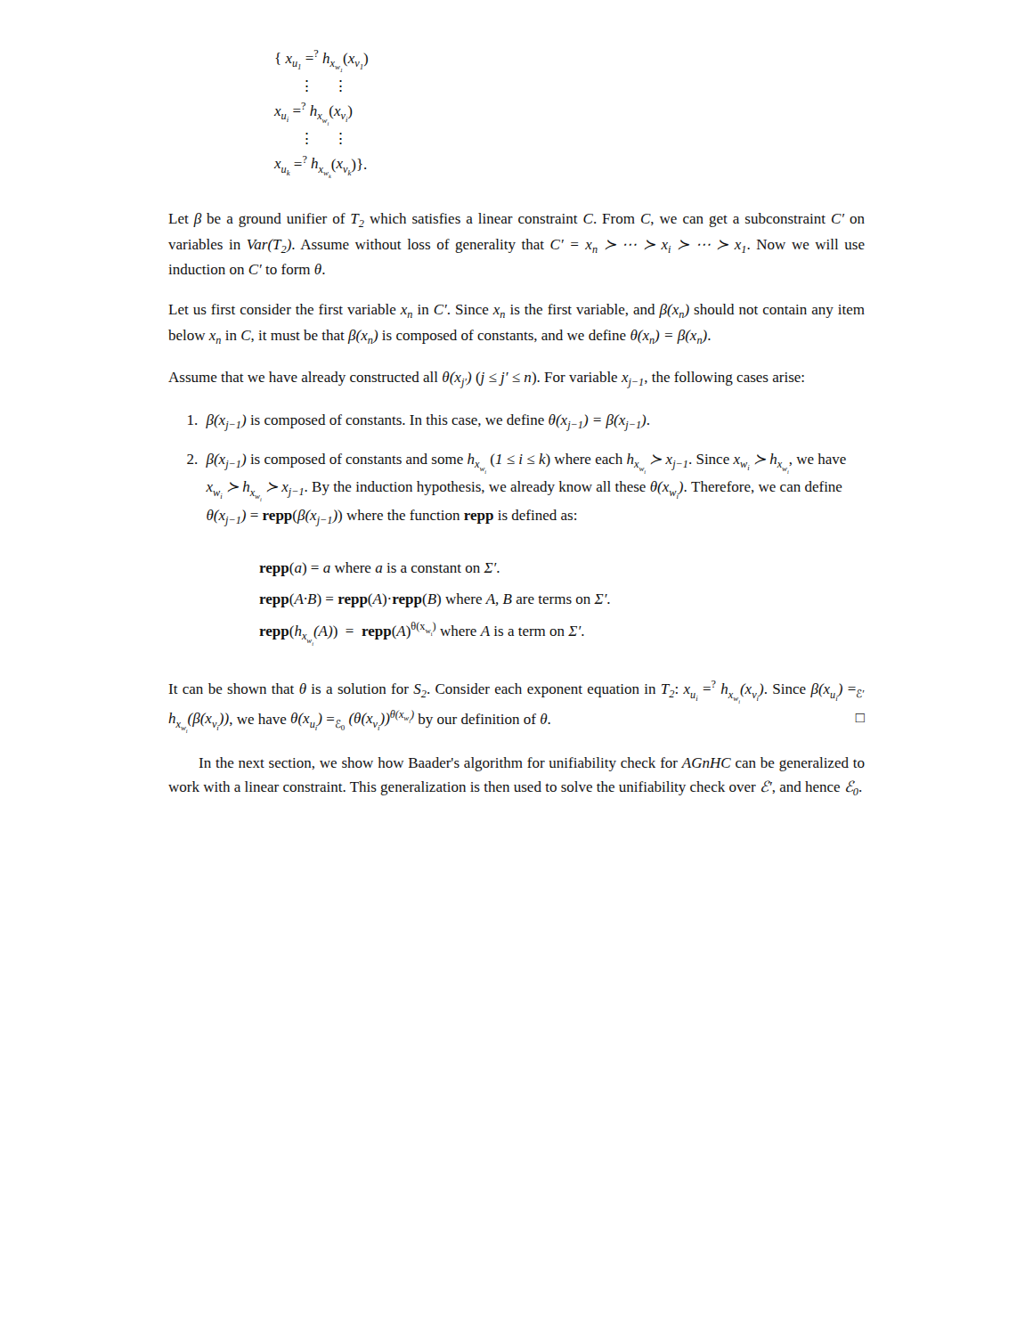{ xu1 =? hxw1(xv1)
⋮ ⋮
xui =? hxwi(xvi)
⋮ ⋮
xuk =? hxwk(xvk)}.
Let β be a ground unifier of T2 which satisfies a linear constraint C. From C, we can get a subconstraint C′ on variables in Var(T2). Assume without loss of generality that C′ = xn ≻ ⋯ ≻ xi ≻ ⋯ ≻ x1. Now we will use induction on C′ to form θ.
Let us first consider the first variable xn in C′. Since xn is the first variable, and β(xn) should not contain any item below xn in C, it must be that β(xn) is composed of constants, and we define θ(xn) = β(xn).
Assume that we have already constructed all θ(xj′) (j ≤ j′ ≤ n). For variable xj−1, the following cases arise:
β(xj−1) is composed of constants. In this case, we define θ(xj−1) = β(xj−1).
β(xj−1) is composed of constants and some hxwi (1 ≤ i ≤ k) where each hxwi ≻ xj−1. Since xwi ≻ hxwi, we have xwi ≻ hxwi ≻ xj−1. By the induction hypothesis, we already know all these θ(xwi). Therefore, we can define θ(xj−1) = repp(β(xj−1)) where the function repp is defined as:
repp(a) = a where a is a constant on Σ′.
repp(A·B) = repp(A)·repp(B) where A, B are terms on Σ′.
repp(hxwi(A)) = repp(A)θ(xwi) where A is a term on Σ′.
It can be shown that θ is a solution for S2. Consider each exponent equation in T2: xui =? hxwi(xvi). Since β(xui) =ℰ′ hxwi(β(xvi)), we have θ(xui) =ℰ0 (θ(xvi))θ(xwi) by our definition of θ. □
In the next section, we show how Baader's algorithm for unifiability check for AGnHC can be generalized to work with a linear constraint. This generalization is then used to solve the unifiability check over ℰ′, and hence ℰ0.